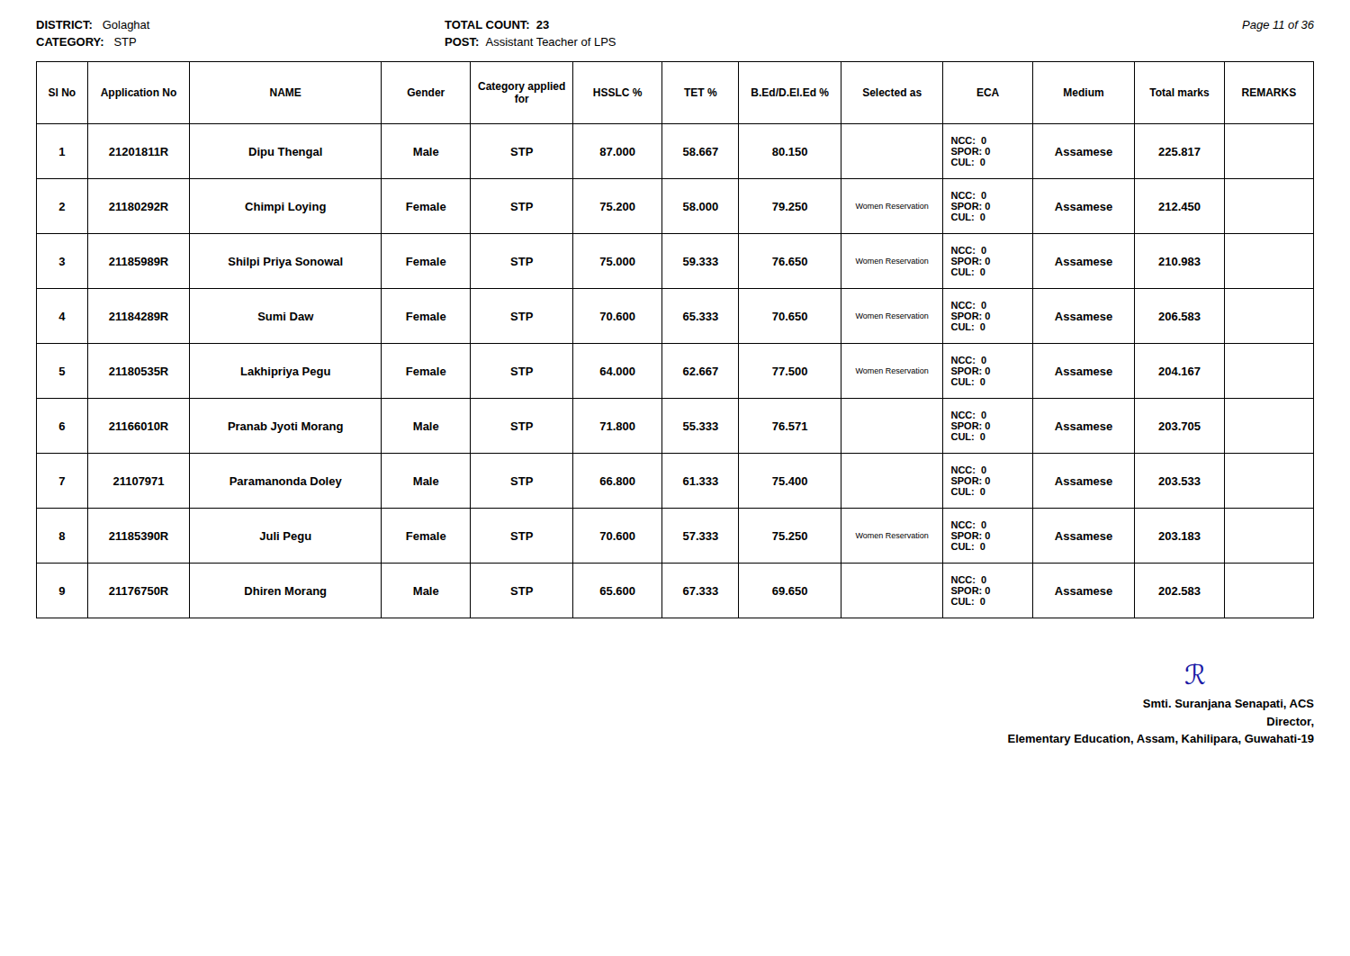DISTRICT: Golaghat
CATEGORY: STP
TOTAL COUNT: 23
POST: Assistant Teacher of LPS
Page 11 of 36
| Sl No | Application No | NAME | Gender | Category applied for | HSSLC % | TET % | B.Ed/D.El.Ed % | Selected as | ECA | Medium | Total marks | REMARKS |
| --- | --- | --- | --- | --- | --- | --- | --- | --- | --- | --- | --- | --- |
| 1 | 21201811R | Dipu Thengal | Male | STP | 87.000 | 58.667 | 80.150 | | NCC: 0 SPOR: 0 CUL: 0 | Assamese | 225.817 | |
| 2 | 21180292R | Chimpi Loying | Female | STP | 75.200 | 58.000 | 79.250 | Women Reservation | NCC: 0 SPOR: 0 CUL: 0 | Assamese | 212.450 | |
| 3 | 21185989R | Shilpi Priya Sonowal | Female | STP | 75.000 | 59.333 | 76.650 | Women Reservation | NCC: 0 SPOR: 0 CUL: 0 | Assamese | 210.983 | |
| 4 | 21184289R | Sumi Daw | Female | STP | 70.600 | 65.333 | 70.650 | Women Reservation | NCC: 0 SPOR: 0 CUL: 0 | Assamese | 206.583 | |
| 5 | 21180535R | Lakhipriya Pegu | Female | STP | 64.000 | 62.667 | 77.500 | Women Reservation | NCC: 0 SPOR: 0 CUL: 0 | Assamese | 204.167 | |
| 6 | 21166010R | Pranab Jyoti Morang | Male | STP | 71.800 | 55.333 | 76.571 | | NCC: 0 SPOR: 0 CUL: 0 | Assamese | 203.705 | |
| 7 | 21107971 | Paramanonda Doley | Male | STP | 66.800 | 61.333 | 75.400 | | NCC: 0 SPOR: 0 CUL: 0 | Assamese | 203.533 | |
| 8 | 21185390R | Juli Pegu | Female | STP | 70.600 | 57.333 | 75.250 | Women Reservation | NCC: 0 SPOR: 0 CUL: 0 | Assamese | 203.183 | |
| 9 | 21176750R | Dhiren Morang | Male | STP | 65.600 | 67.333 | 69.650 | | NCC: 0 SPOR: 0 CUL: 0 | Assamese | 202.583 | |
ℛ
Smti. Suranjana Senapati, ACS
Director,
Elementary Education, Assam, Kahilipara, Guwahati-19